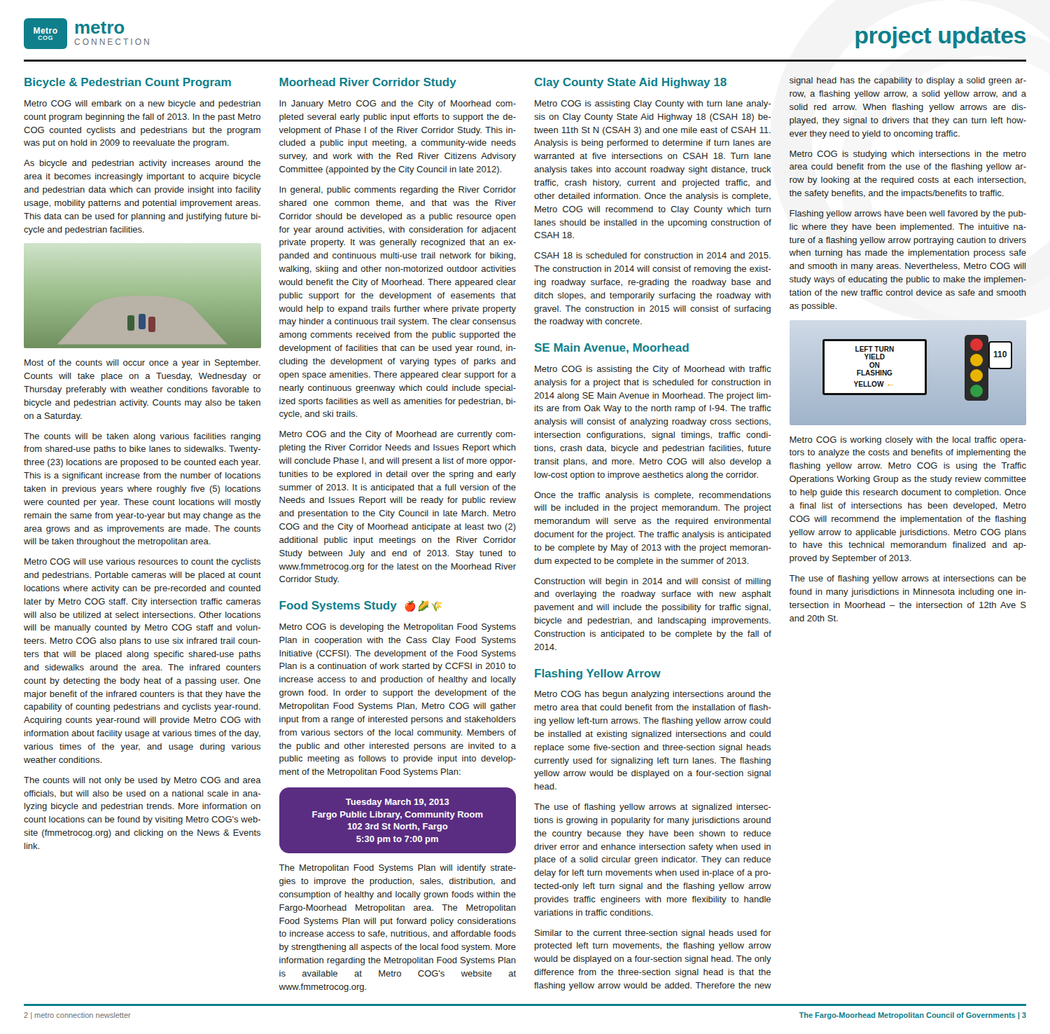Metro COG
metro
connection
project updates
Bicycle & Pedestrian Count Program
Metro COG will embark on a new bicycle and pedestrian count program beginning the fall of 2013. In the past Metro COG counted cyclists and pedestrians but the program was put on hold in 2009 to reevaluate the program.
As bicycle and pedestrian activity increases around the area it becomes increasingly important to acquire bicycle and pedestrian data which can provide insight into facility usage, mobility patterns and potential improvement areas. This data can be used for planning and justifying future bicycle and pedestrian facilities.
Most of the counts will occur once a year in September. Counts will take place on a Tuesday, Wednesday or Thursday preferably with weather conditions favorable to bicycle and pedestrian activity. Counts may also be taken on a Saturday.
The counts will be taken along various facilities ranging from shared-use paths to bike lanes to sidewalks. Twenty-three (23) locations are proposed to be counted each year. This is a significant increase from the number of locations taken in previous years where roughly five (5) locations were counted per year. These count locations will mostly remain the same from year-to-year but may change as the area grows and as improvements are made. The counts will be taken throughout the metropolitan area.
Metro COG will use various resources to count the cyclists and pedestrians. Portable cameras will be placed at count locations where activity can be pre-recorded and counted later by Metro COG staff. City intersection traffic cameras will also be utilized at select intersections. Other locations will be manually counted by Metro COG staff and volunteers. Metro COG also plans to use six infrared trail counters that will be placed along specific shared-use paths and sidewalks around the area. The infrared counters count by detecting the body heat of a passing user. One major benefit of the infrared counters is that they have the capability of counting pedestrians and cyclists year-round. Acquiring counts year-round will provide Metro COG with information about facility usage at various times of the day, various times of the year, and usage during various weather conditions.
The counts will not only be used by Metro COG and area officials, but will also be used on a national scale in analyzing bicycle and pedestrian trends. More information on count locations can be found by visiting Metro COG's website (fmmetrocog.org) and clicking on the News & Events link.
Moorhead River Corridor Study
In January Metro COG and the City of Moorhead completed several early public input efforts to support the development of Phase I of the River Corridor Study. This included a public input meeting, a community-wide needs survey, and work with the Red River Citizens Advisory Committee (appointed by the City Council in late 2012).
In general, public comments regarding the River Corridor shared one common theme, and that was the River Corridor should be developed as a public resource open for year around activities, with consideration for adjacent private property. It was generally recognized that an expanded and continuous multi-use trail network for biking, walking, skiing and other non-motorized outdoor activities would benefit the City of Moorhead. There appeared clear public support for the development of easements that would help to expand trails further where private property may hinder a continuous trail system. The clear consensus among comments received from the public supported the development of facilities that can be used year round, including the development of varying types of parks and open space amenities. There appeared clear support for a nearly continuous greenway which could include specialized sports facilities as well as amenities for pedestrian, bicycle, and ski trails.
Metro COG and the City of Moorhead are currently completing the River Corridor Needs and Issues Report which will conclude Phase I, and will present a list of more opportunities to be explored in detail over the spring and early summer of 2013. It is anticipated that a full version of the Needs and Issues Report will be ready for public review and presentation to the City Council in late March. Metro COG and the City of Moorhead anticipate at least two (2) additional public input meetings on the River Corridor Study between July and end of 2013. Stay tuned to www.fmmetrocog.org for the latest on the Moorhead River Corridor Study.
Food Systems Study 🍎🌽🌾
Metro COG is developing the Metropolitan Food Systems Plan in cooperation with the Cass Clay Food Systems Initiative (CCFSI). The development of the Food Systems Plan is a continuation of work started by CCFSI in 2010 to increase access to and production of healthy and locally grown food. In order to support the development of the Metropolitan Food Systems Plan, Metro COG will gather input from a range of interested persons and stakeholders from various sectors of the local community. Members of the public and other interested persons are invited to a public meeting as follows to provide input into development of the Metropolitan Food Systems Plan:
Tuesday March 19, 2013
Fargo Public Library, Community Room
102 3rd St North, Fargo
5:30 pm to 7:00 pm
The Metropolitan Food Systems Plan will identify strategies to improve the production, sales, distribution, and consumption of healthy and locally grown foods within the Fargo-Moorhead Metropolitan area. The Metropolitan Food Systems Plan will put forward policy considerations to increase access to safe, nutritious, and affordable foods by strengthening all aspects of the local food system. More information regarding the Metropolitan Food Systems Plan is available at Metro COG's website at www.fmmetrocog.org.
Clay County State Aid Highway 18
Metro COG is assisting Clay County with turn lane analysis on Clay County State Aid Highway 18 (CSAH 18) between 11th St N (CSAH 3) and one mile east of CSAH 11. Analysis is being performed to determine if turn lanes are warranted at five intersections on CSAH 18. Turn lane analysis takes into account roadway sight distance, truck traffic, crash history, current and projected traffic, and other detailed information. Once the analysis is complete, Metro COG will recommend to Clay County which turn lanes should be installed in the upcoming construction of CSAH 18.
CSAH 18 is scheduled for construction in 2014 and 2015. The construction in 2014 will consist of removing the existing roadway surface, re-grading the roadway base and ditch slopes, and temporarily surfacing the roadway with gravel. The construction in 2015 will consist of surfacing the roadway with concrete.
SE Main Avenue, Moorhead
Metro COG is assisting the City of Moorhead with traffic analysis for a project that is scheduled for construction in 2014 along SE Main Avenue in Moorhead. The project limits are from Oak Way to the north ramp of I-94. The traffic analysis will consist of analyzing roadway cross sections, intersection configurations, signal timings, traffic conditions, crash data, bicycle and pedestrian facilities, future transit plans, and more. Metro COG will also develop a low-cost option to improve aesthetics along the corridor.
Once the traffic analysis is complete, recommendations will be included in the project memorandum. The project memorandum will serve as the required environmental document for the project. The traffic analysis is anticipated to be complete by May of 2013 with the project memorandum expected to be complete in the summer of 2013.
Construction will begin in 2014 and will consist of milling and overlaying the roadway surface with new asphalt pavement and will include the possibility for traffic signal, bicycle and pedestrian, and landscaping improvements. Construction is anticipated to be complete by the fall of 2014.
Flashing Yellow Arrow
Metro COG has begun analyzing intersections around the metro area that could benefit from the installation of flashing yellow left-turn arrows. The flashing yellow arrow could be installed at existing signalized intersections and could replace some five-section and three-section signal heads currently used for signalizing left turn lanes. The flashing yellow arrow would be displayed on a four-section signal head.
The use of flashing yellow arrows at signalized intersections is growing in popularity for many jurisdictions around the country because they have been shown to reduce driver error and enhance intersection safety when used in place of a solid circular green indicator. They can reduce delay for left turn movements when used in-place of a protected-only left turn signal and the flashing yellow arrow provides traffic engineers with more flexibility to handle variations in traffic conditions.
Similar to the current three-section signal heads used for protected left turn movements, the flashing yellow arrow would be displayed on a four-section signal head. The only difference from the three-section signal head is that the flashing yellow arrow would be added. Therefore the new signal head has the capability to display a solid green arrow, a flashing yellow arrow, a solid yellow arrow, and a solid red arrow. When flashing yellow arrows are displayed, they signal to drivers that they can turn left however they need to yield to oncoming traffic.
Metro COG is studying which intersections in the metro area could benefit from the use of the flashing yellow arrow by looking at the required costs at each intersection, the safety benefits, and the impacts/benefits to traffic.
Flashing yellow arrows have been well favored by the public where they have been implemented. The intuitive nature of a flashing yellow arrow portraying caution to drivers when turning has made the implementation process safe and smooth in many areas. Nevertheless, Metro COG will study ways of educating the public to make the implementation of the new traffic control device as safe and smooth as possible.
LEFT TURN
YIELD
ON
FLASHING
YELLOW ←
110
Metro COG is working closely with the local traffic operators to analyze the costs and benefits of implementing the flashing yellow arrow. Metro COG is using the Traffic Operations Working Group as the study review committee to help guide this research document to completion. Once a final list of intersections has been developed, Metro COG will recommend the implementation of the flashing yellow arrow to applicable jurisdictions. Metro COG plans to have this technical memorandum finalized and approved by September of 2013.
The use of flashing yellow arrows at intersections can be found in many jurisdictions in Minnesota including one intersection in Moorhead – the intersection of 12th Ave S and 20th St.
2 | metro connection newsletter
The Fargo-Moorhead Metropolitan Council of Governments | 3